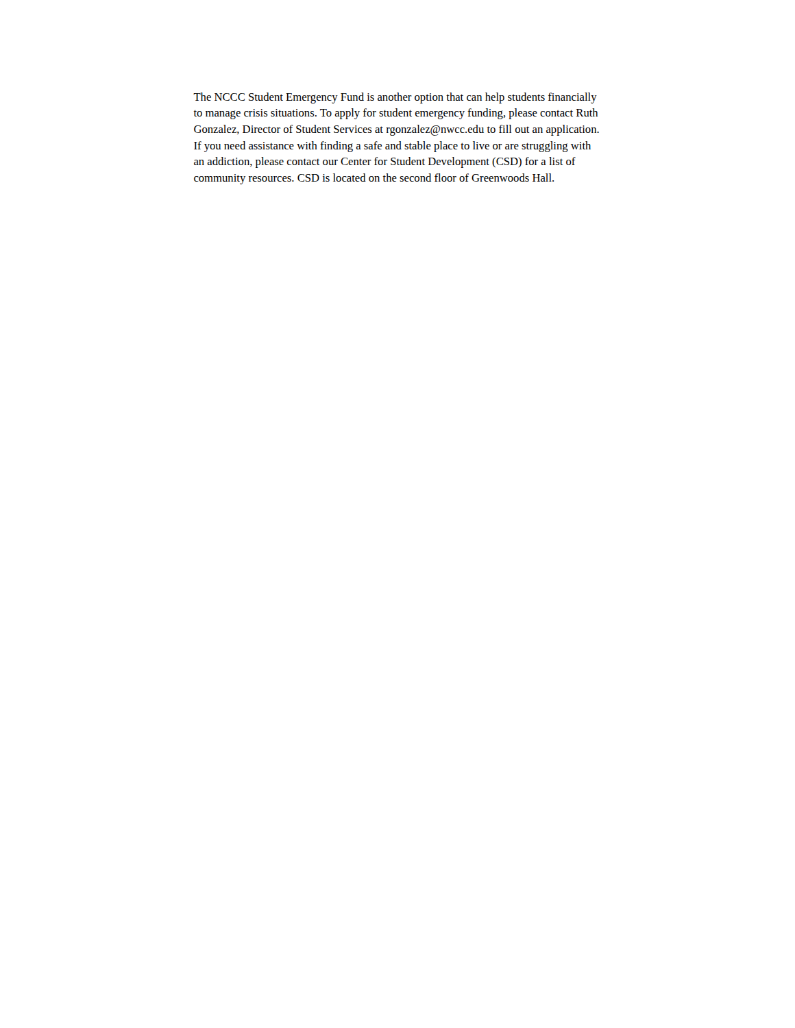The NCCC Student Emergency Fund is another option that can help students financially to manage crisis situations. To apply for student emergency funding, please contact Ruth Gonzalez, Director of Student Services at rgonzalez@nwcc.edu to fill out an application. If you need assistance with finding a safe and stable place to live or are struggling with an addiction, please contact our Center for Student Development (CSD) for a list of community resources. CSD is located on the second floor of Greenwoods Hall.